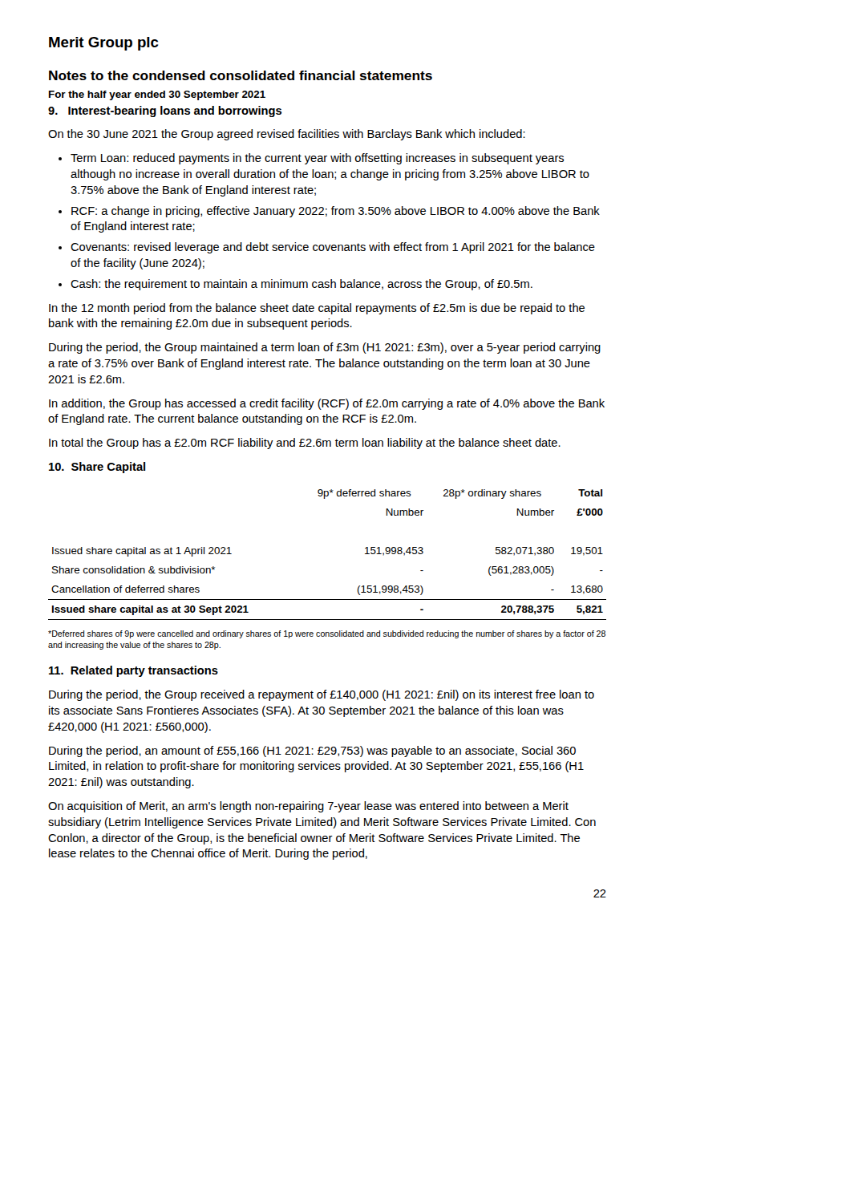Merit Group plc
Notes to the condensed consolidated financial statements
For the half year ended 30 September 2021
9. Interest-bearing loans and borrowings
On the 30 June 2021 the Group agreed revised facilities with Barclays Bank which included:
Term Loan: reduced payments in the current year with offsetting increases in subsequent years although no increase in overall duration of the loan; a change in pricing from 3.25% above LIBOR to 3.75% above the Bank of England interest rate;
RCF: a change in pricing, effective January 2022; from 3.50% above LIBOR to 4.00% above the Bank of England interest rate;
Covenants: revised leverage and debt service covenants with effect from 1 April 2021 for the balance of the facility (June 2024);
Cash: the requirement to maintain a minimum cash balance, across the Group, of £0.5m.
In the 12 month period from the balance sheet date capital repayments of £2.5m is due be repaid to the bank with the remaining £2.0m due in subsequent periods.
During the period, the Group maintained a term loan of £3m (H1 2021: £3m), over a 5-year period carrying a rate of 3.75% over Bank of England interest rate. The balance outstanding on the term loan at 30 June 2021 is £2.6m.
In addition, the Group has accessed a credit facility (RCF) of £2.0m carrying a rate of 4.0% above the Bank of England rate. The current balance outstanding on the RCF is £2.0m.
In total the Group has a £2.0m RCF liability and £2.6m term loan liability at the balance sheet date.
10. Share Capital
| | 9p* deferred shares | 28p* ordinary shares | Total |
| --- | --- | --- | --- |
| | Number | Number | £'000 |
| Issued share capital as at 1 April 2021 | 151,998,453 | 582,071,380 | 19,501 |
| Share consolidation & subdivision* | - | (561,283,005) | - |
| Cancellation of deferred shares | (151,998,453) | - | 13,680 |
| Issued share capital as at 30 Sept 2021 | - | 20,788,375 | 5,821 |
*Deferred shares of 9p were cancelled and ordinary shares of 1p were consolidated and subdivided reducing the number of shares by a factor of 28 and increasing the value of the shares to 28p.
11. Related party transactions
During the period, the Group received a repayment of £140,000 (H1 2021: £nil) on its interest free loan to its associate Sans Frontieres Associates (SFA). At 30 September 2021 the balance of this loan was £420,000 (H1 2021: £560,000).
During the period, an amount of £55,166 (H1 2021: £29,753) was payable to an associate, Social 360 Limited, in relation to profit-share for monitoring services provided. At 30 September 2021, £55,166 (H1 2021: £nil) was outstanding.
On acquisition of Merit, an arm's length non-repairing 7-year lease was entered into between a Merit subsidiary (Letrim Intelligence Services Private Limited) and Merit Software Services Private Limited. Con Conlon, a director of the Group, is the beneficial owner of Merit Software Services Private Limited. The lease relates to the Chennai office of Merit. During the period,
22